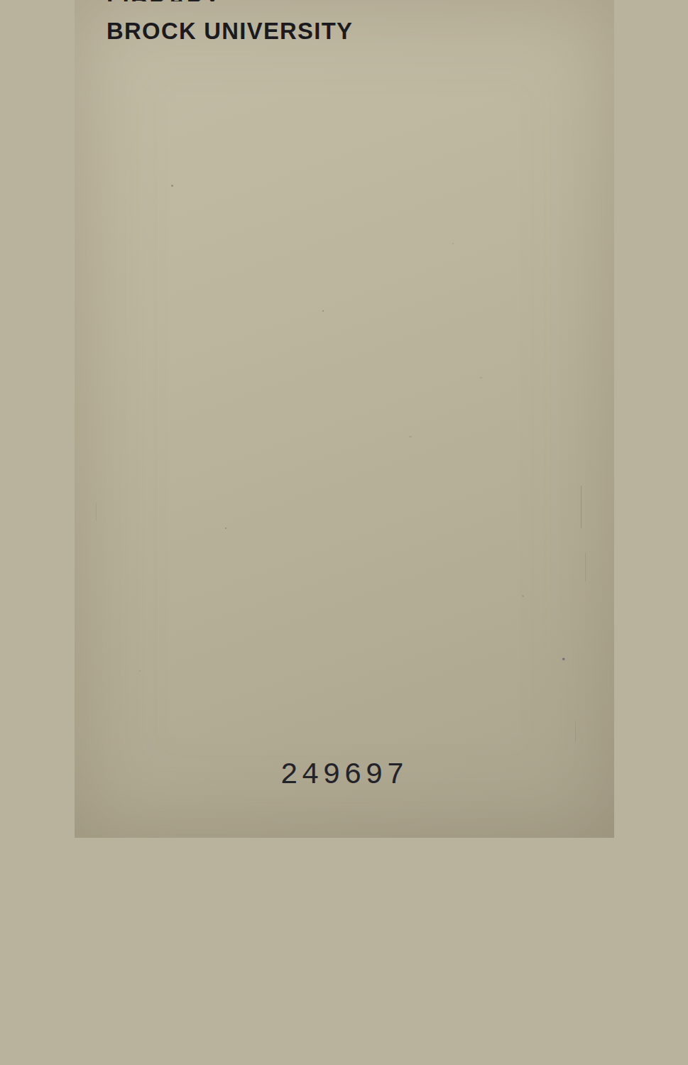LIBRARY
BROCK UNIVERSITY
•
249697